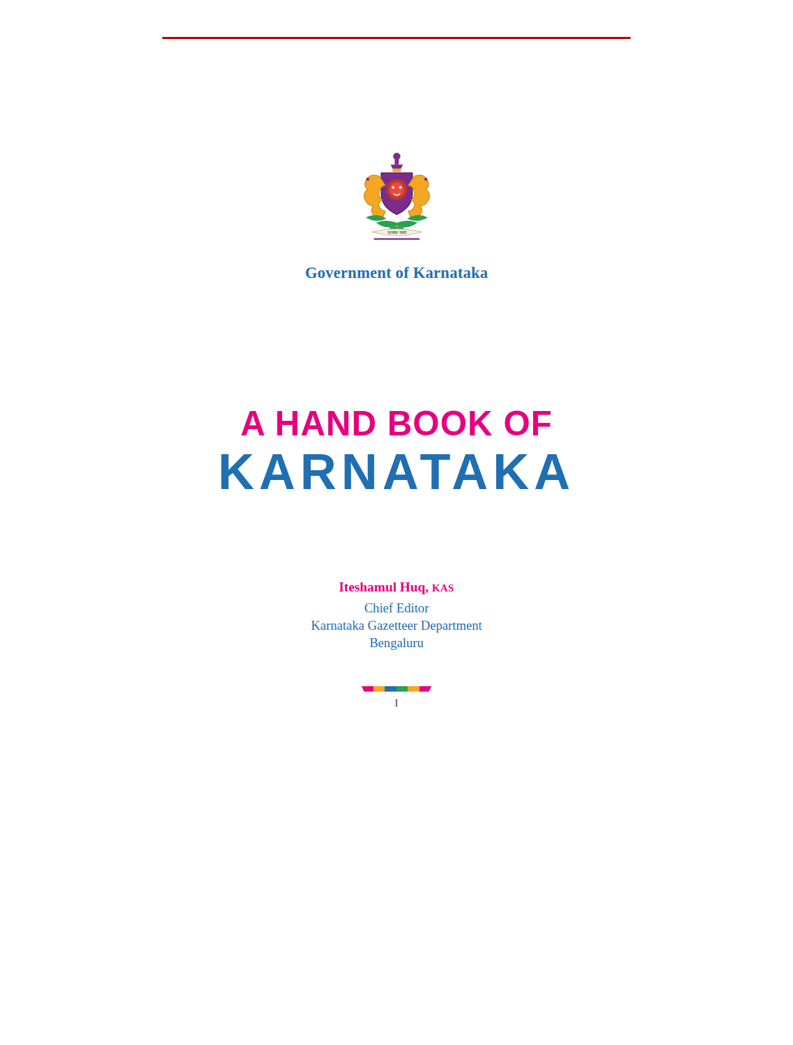सत्यमेव जयते
Government of Karnataka
A HAND BOOK OF
KARNATAKA
Iteshamul Huq, KAS
Chief Editor
Karnataka Gazetteer Department
Bengaluru
I